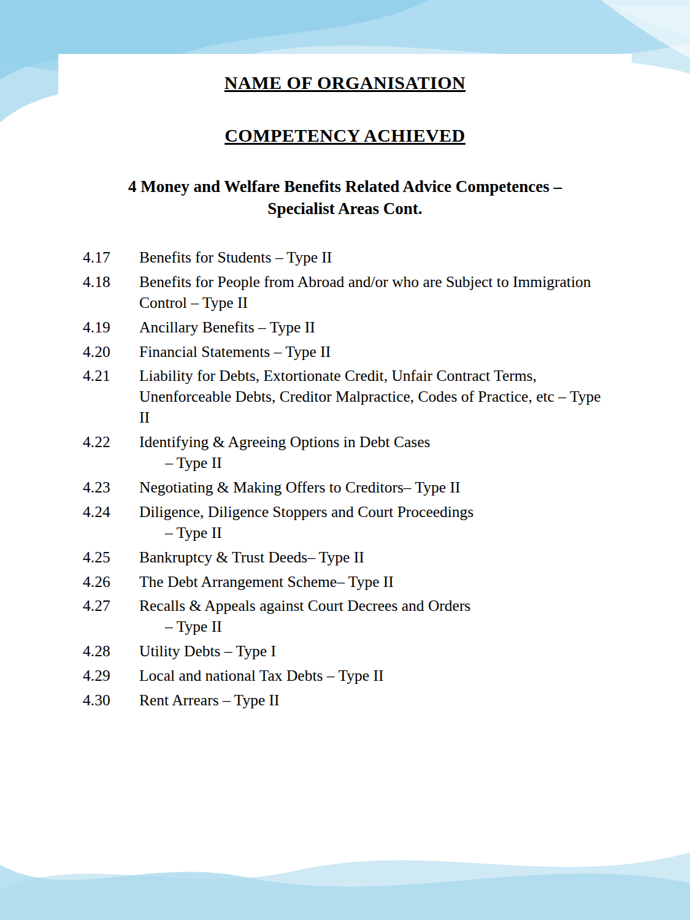NAME OF ORGANISATION
COMPETENCY ACHIEVED
4 Money and Welfare Benefits Related Advice Competences – Specialist Areas Cont.
| 4.17 | Benefits for Students – Type II |
| 4.18 | Benefits for People from Abroad and/or who are Subject to Immigration Control – Type II |
| 4.19 | Ancillary Benefits – Type II |
| 4.20 | Financial Statements – Type II |
| 4.21 | Liability for Debts, Extortionate Credit, Unfair Contract Terms, Unenforceable Debts, Creditor Malpractice, Codes of Practice, etc – Type II |
| 4.22 | Identifying & Agreeing Options in Debt Cases – Type II |
| 4.23 | Negotiating & Making Offers to Creditors– Type II |
| 4.24 | Diligence, Diligence Stoppers and Court Proceedings – Type II |
| 4.25 | Bankruptcy & Trust Deeds– Type II |
| 4.26 | The Debt Arrangement Scheme– Type II |
| 4.27 | Recalls & Appeals against Court Decrees and Orders – Type II |
| 4.28 | Utility Debts – Type I |
| 4.29 | Local and national Tax Debts – Type II |
| 4.30 | Rent Arrears – Type II |